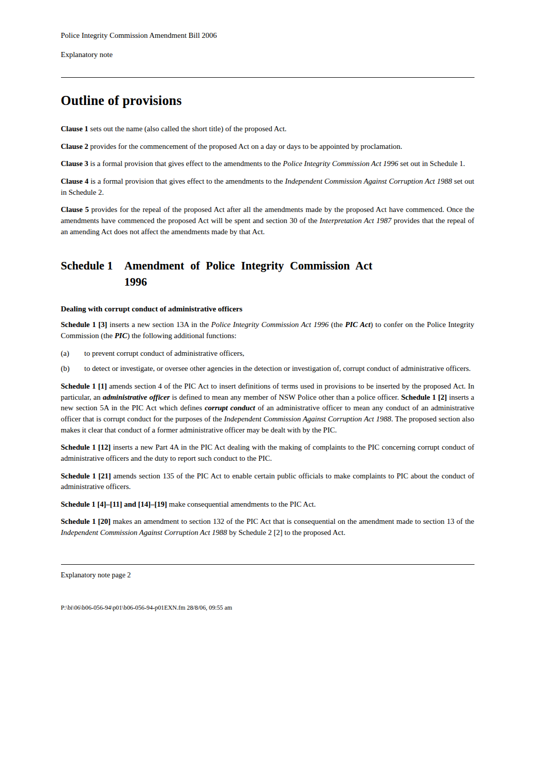Police Integrity Commission Amendment Bill 2006
Explanatory note
Outline of provisions
Clause 1 sets out the name (also called the short title) of the proposed Act.
Clause 2 provides for the commencement of the proposed Act on a day or days to be appointed by proclamation.
Clause 3 is a formal provision that gives effect to the amendments to the Police Integrity Commission Act 1996 set out in Schedule 1.
Clause 4 is a formal provision that gives effect to the amendments to the Independent Commission Against Corruption Act 1988 set out in Schedule 2.
Clause 5 provides for the repeal of the proposed Act after all the amendments made by the proposed Act have commenced. Once the amendments have commenced the proposed Act will be spent and section 30 of the Interpretation Act 1987 provides that the repeal of an amending Act does not affect the amendments made by that Act.
Schedule 1 Amendment of Police Integrity Commission Act 1996
Dealing with corrupt conduct of administrative officers
Schedule 1 [3] inserts a new section 13A in the Police Integrity Commission Act 1996 (the PIC Act) to confer on the Police Integrity Commission (the PIC) the following additional functions:
(a) to prevent corrupt conduct of administrative officers,
(b) to detect or investigate, or oversee other agencies in the detection or investigation of, corrupt conduct of administrative officers.
Schedule 1 [1] amends section 4 of the PIC Act to insert definitions of terms used in provisions to be inserted by the proposed Act. In particular, an administrative officer is defined to mean any member of NSW Police other than a police officer. Schedule 1 [2] inserts a new section 5A in the PIC Act which defines corrupt conduct of an administrative officer to mean any conduct of an administrative officer that is corrupt conduct for the purposes of the Independent Commission Against Corruption Act 1988. The proposed section also makes it clear that conduct of a former administrative officer may be dealt with by the PIC.
Schedule 1 [12] inserts a new Part 4A in the PIC Act dealing with the making of complaints to the PIC concerning corrupt conduct of administrative officers and the duty to report such conduct to the PIC.
Schedule 1 [21] amends section 135 of the PIC Act to enable certain public officials to make complaints to PIC about the conduct of administrative officers.
Schedule 1 [4]–[11] and [14]–[19] make consequential amendments to the PIC Act.
Schedule 1 [20] makes an amendment to section 132 of the PIC Act that is consequential on the amendment made to section 13 of the Independent Commission Against Corruption Act 1988 by Schedule 2 [2] to the proposed Act.
Explanatory note page 2
P:\bi\06\b06-056-94\p01\b06-056-94-p01EXN.fm 28/8/06, 09:55 am